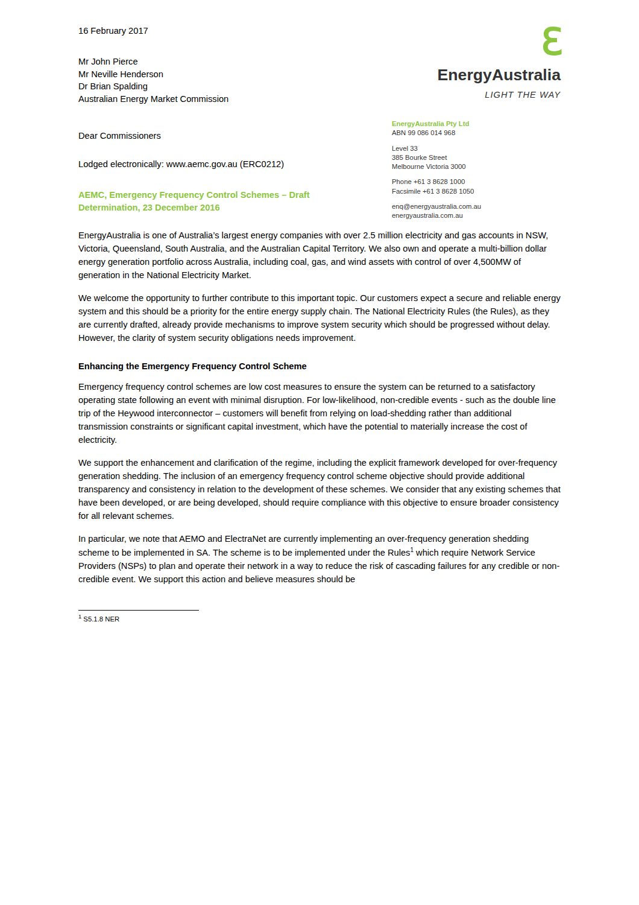16 February 2017
Mr John Pierce
Mr Neville Henderson
Dr Brian Spalding
Australian Energy Market Commission
Dear Commissioners
Lodged electronically: www.aemc.gov.au (ERC0212)
AEMC, Emergency Frequency Control Schemes – Draft Determination, 23 December 2016
ℇ
Energy Australia
LIGHT THE WAY
EnergyAustralia Pty Ltd
ABN 99 086 014 968
Level 33
385 Bourke Street
Melbourne Victoria 3000
Phone +61 3 8628 1000
Facsimile +61 3 8628 1050
enq@energyaustralia.com.au
energyaustralia.com.au
EnergyAustralia is one of Australia’s largest energy companies with over 2.5 million electricity and gas accounts in NSW, Victoria, Queensland, South Australia, and the Australian Capital Territory. We also own and operate a multi-billion dollar energy generation portfolio across Australia, including coal, gas, and wind assets with control of over 4,500MW of generation in the National Electricity Market.
We welcome the opportunity to further contribute to this important topic. Our customers expect a secure and reliable energy system and this should be a priority for the entire energy supply chain. The National Electricity Rules (the Rules), as they are currently drafted, already provide mechanisms to improve system security which should be progressed without delay. However, the clarity of system security obligations needs improvement.
Enhancing the Emergency Frequency Control Scheme
Emergency frequency control schemes are low cost measures to ensure the system can be returned to a satisfactory operating state following an event with minimal disruption. For low-likelihood, non-credible events - such as the double line trip of the Heywood interconnector – customers will benefit from relying on load-shedding rather than additional transmission constraints or significant capital investment, which have the potential to materially increase the cost of electricity.
We support the enhancement and clarification of the regime, including the explicit framework developed for over-frequency generation shedding. The inclusion of an emergency frequency control scheme objective should provide additional transparency and consistency in relation to the development of these schemes. We consider that any existing schemes that have been developed, or are being developed, should require compliance with this objective to ensure broader consistency for all relevant schemes.
In particular, we note that AEMO and ElectraNet are currently implementing an over-frequency generation shedding scheme to be implemented in SA. The scheme is to be implemented under the Rules1 which require Network Service Providers (NSPs) to plan and operate their network in a way to reduce the risk of cascading failures for any credible or non-credible event. We support this action and believe measures should be
1 S5.1.8 NER